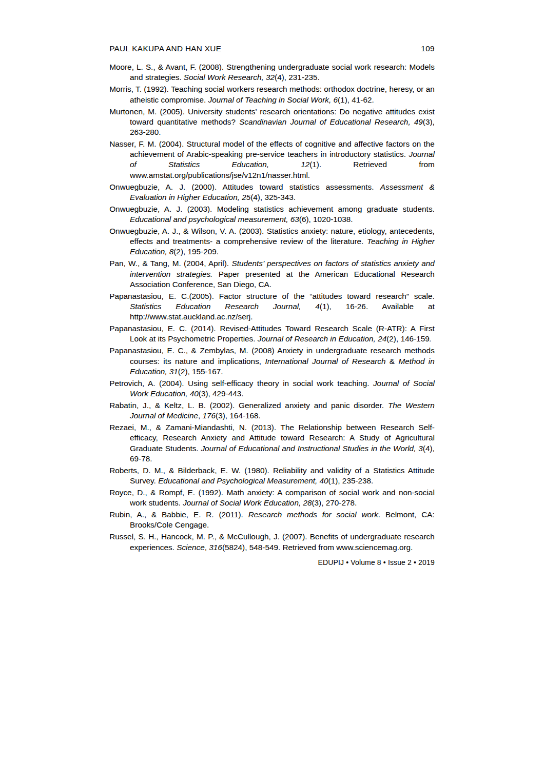Paul Kakupa and Han Xue 109
Moore, L. S., & Avant, F. (2008). Strengthening undergraduate social work research: Models and strategies. Social Work Research, 32(4), 231-235.
Morris, T. (1992). Teaching social workers research methods: orthodox doctrine, heresy, or an atheistic compromise. Journal of Teaching in Social Work, 6(1), 41-62.
Murtonen, M. (2005). University students’ research orientations: Do negative attitudes exist toward quantitative methods? Scandinavian Journal of Educational Research, 49(3), 263-280.
Nasser, F. M. (2004). Structural model of the effects of cognitive and affective factors on the achievement of Arabic-speaking pre-service teachers in introductory statistics. Journal of Statistics Education, 12(1). Retrieved from www.amstat.org/publications/jse/v12n1/nasser.html.
Onwuegbuzie, A. J. (2000). Attitudes toward statistics assessments. Assessment & Evaluation in Higher Education, 25(4), 325-343.
Onwuegbuzie, A. J. (2003). Modeling statistics achievement among graduate students. Educational and psychological measurement, 63(6), 1020-1038.
Onwuegbuzie, A. J., & Wilson, V. A. (2003). Statistics anxiety: nature, etiology, antecedents, effects and treatments- a comprehensive review of the literature. Teaching in Higher Education, 8(2), 195-209.
Pan, W., & Tang, M. (2004, April). Students’ perspectives on factors of statistics anxiety and intervention strategies. Paper presented at the American Educational Research Association Conference, San Diego, CA.
Papanastasiou, E. C.(2005). Factor structure of the “attitudes toward research” scale. Statistics Education Research Journal, 4(1), 16-26. Available at http://www.stat.auckland.ac.nz/serj.
Papanastasiou, E. C. (2014). Revised-Attitudes Toward Research Scale (R-ATR): A First Look at its Psychometric Properties. Journal of Research in Education, 24(2), 146-159.
Papanastasiou, E. C., & Zembylas, M. (2008) Anxiety in undergraduate research methods courses: its nature and implications, International Journal of Research & Method in Education, 31(2), 155-167.
Petrovich, A. (2004). Using self-efficacy theory in social work teaching. Journal of Social Work Education, 40(3), 429-443.
Rabatin, J., & Keltz, L. B. (2002). Generalized anxiety and panic disorder. The Western Journal of Medicine, 176(3), 164-168.
Rezaei, M., & Zamani-Miandashti, N. (2013). The Relationship between Research Self-efficacy, Research Anxiety and Attitude toward Research: A Study of Agricultural Graduate Students. Journal of Educational and Instructional Studies in the World, 3(4), 69-78.
Roberts, D. M., & Bilderback, E. W. (1980). Reliability and validity of a Statistics Attitude Survey. Educational and Psychological Measurement, 40(1), 235-238.
Royce, D., & Rompf, E. (1992). Math anxiety: A comparison of social work and non-social work students. Journal of Social Work Education, 28(3), 270-278.
Rubin, A., & Babbie, E. R. (2011). Research methods for social work. Belmont, CA: Brooks/Cole Cengage.
Russel, S. H., Hancock, M. P., & McCullough, J. (2007). Benefits of undergraduate research experiences. Science, 316(5824), 548-549. Retrieved from www.sciencemag.org.
EDUPIJ • Volume 8 • Issue 2 • 2019